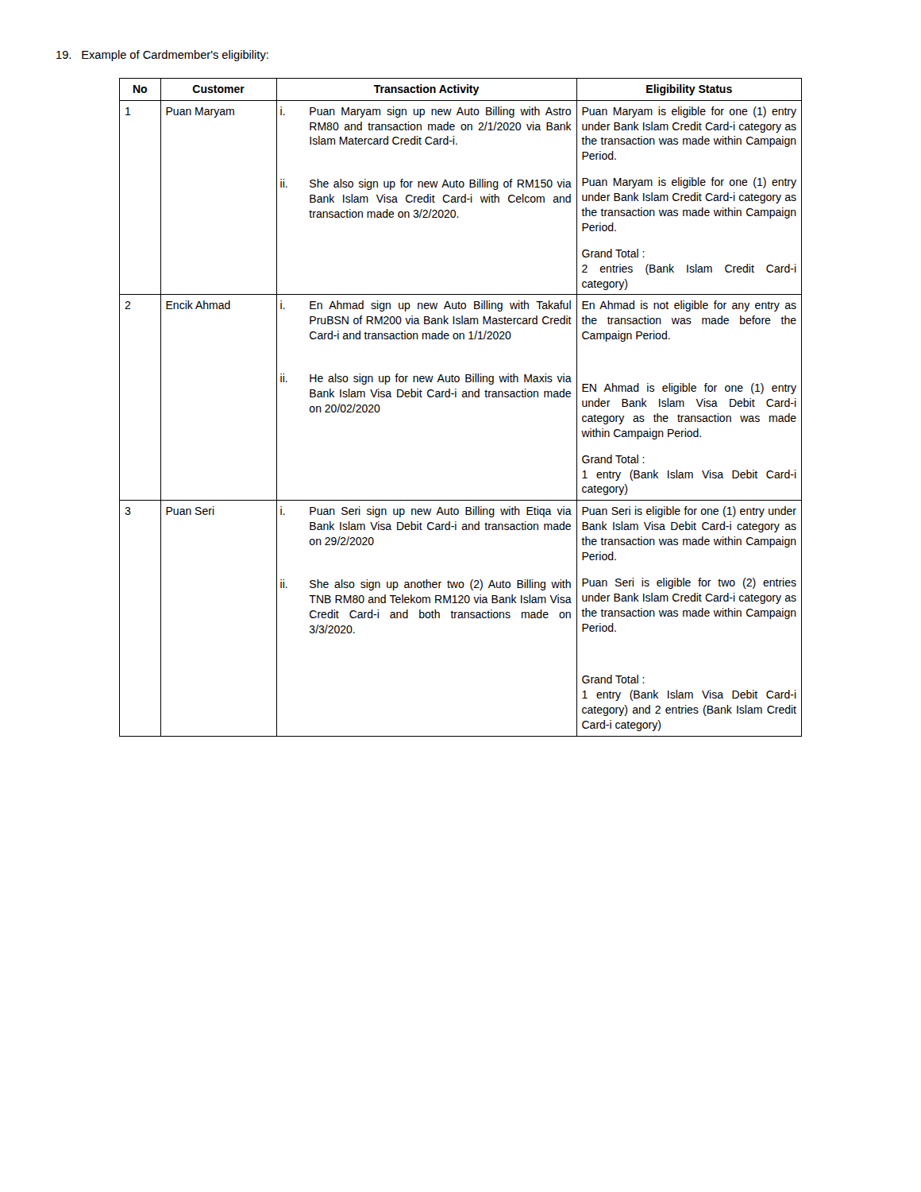19. Example of Cardmember's eligibility:
| No | Customer | Transaction Activity | Eligibility Status |
| --- | --- | --- | --- |
| 1 | Puan Maryam | / i. / Puan Maryam sign up new Auto Billing with Astro RM80 and transaction made on 2/1/2020 via Bank Islam Matercard Credit Card-i. / / ii. / She also sign up for new Auto Billing of RM150 via Bank Islam Visa Credit Card-i with Celcom and transaction made on 3/2/2020. / | Puan Maryam is eligible for one (1) entry under Bank Islam Credit Card-i category as the transaction was made within Campaign Period. Puan Maryam is eligible for one (1) entry under Bank Islam Credit Card-i category as the transaction was made within Campaign Period. Grand Total : 2 entries (Bank Islam Credit Card-i category) |
| 2 | Encik Ahmad | / i. / En Ahmad sign up new Auto Billing with Takaful PruBSN of RM200 via Bank Islam Mastercard Credit Card-i and transaction made on 1/1/2020 / / ii. / He also sign up for new Auto Billing with Maxis via Bank Islam Visa Debit Card-i and transaction made on 20/02/2020 / | En Ahmad is not eligible for any entry as the transaction was made before the Campaign Period. EN Ahmad is eligible for one (1) entry under Bank Islam Visa Debit Card-i category as the transaction was made within Campaign Period. Grand Total : 1 entry (Bank Islam Visa Debit Card-i category) |
| 3 | Puan Seri | / i. / Puan Seri sign up new Auto Billing with Etiqa via Bank Islam Visa Debit Card-i and transaction made on 29/2/2020 / / ii. / She also sign up another two (2) Auto Billing with TNB RM80 and Telekom RM120 via Bank Islam Visa Credit Card-i and both transactions made on 3/3/2020. / | Puan Seri is eligible for one (1) entry under Bank Islam Visa Debit Card-i category as the transaction was made within Campaign Period. Puan Seri is eligible for two (2) entries under Bank Islam Credit Card-i category as the transaction was made within Campaign Period. Grand Total : 1 entry (Bank Islam Visa Debit Card-i category) and 2 entries (Bank Islam Credit Card-i category) |